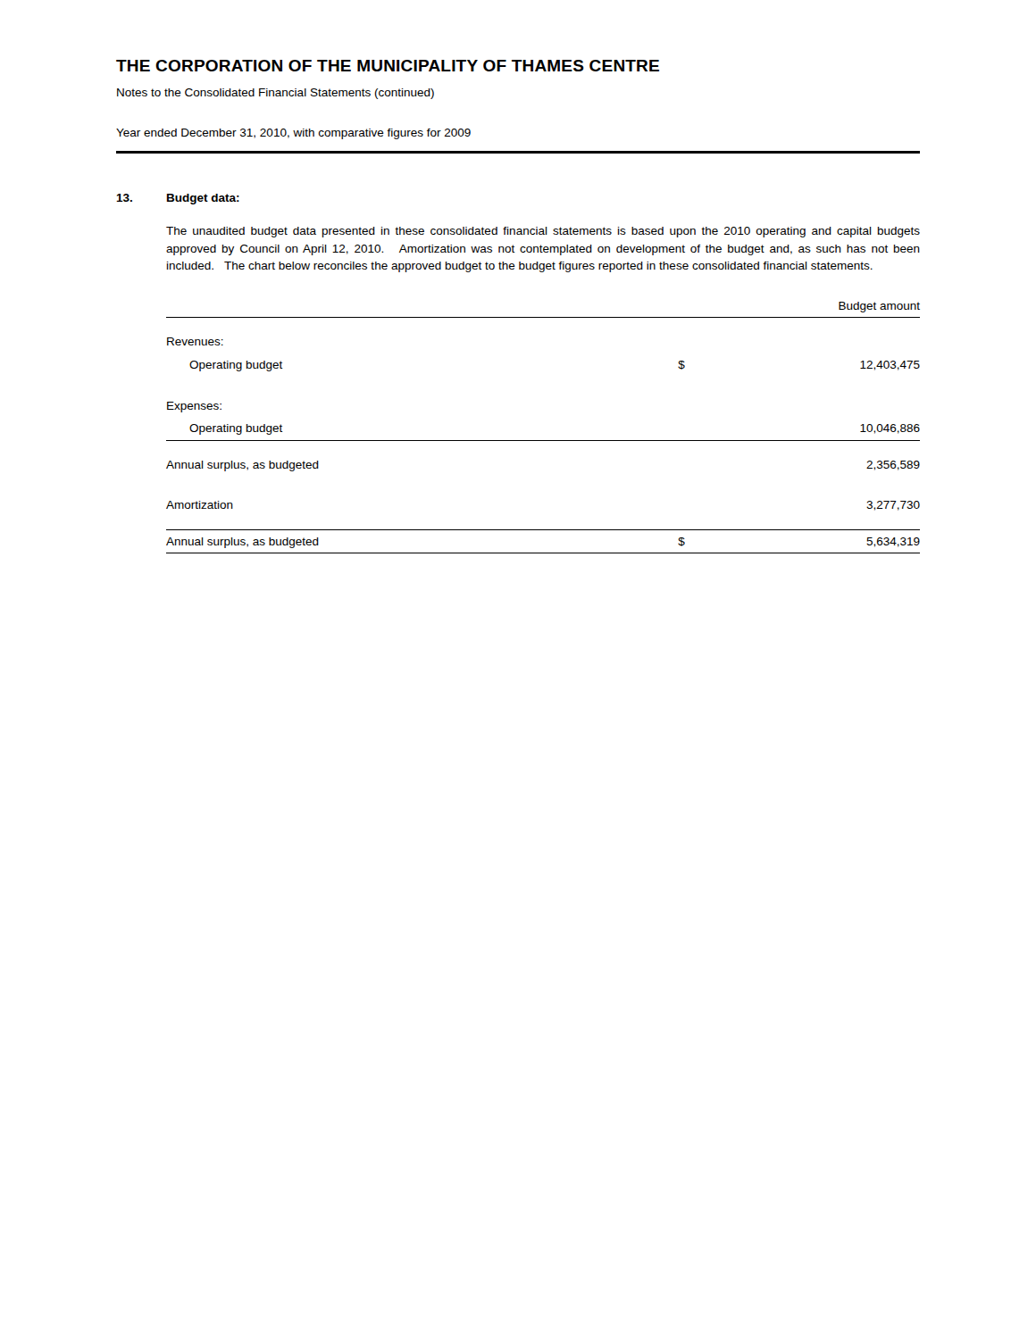THE CORPORATION OF THE MUNICIPALITY OF THAMES CENTRE
Notes to the Consolidated Financial Statements (continued)
Year ended December 31, 2010, with comparative figures for 2009
13.
Budget data:
The unaudited budget data presented in these consolidated financial statements is based upon the 2010 operating and capital budgets approved by Council on April 12, 2010. Amortization was not contemplated on development of the budget and, as such has not been included. The chart below reconciles the approved budget to the budget figures reported in these consolidated financial statements.
| | | Budget amount |
| Revenues: | | |
| Operating budget | $ | 12,403,475 |
| Expenses: | | |
| Operating budget | | 10,046,886 |
| Annual surplus, as budgeted | | 2,356,589 |
| Amortization | | 3,277,730 |
| Annual surplus, as budgeted | $ | 5,634,319 |